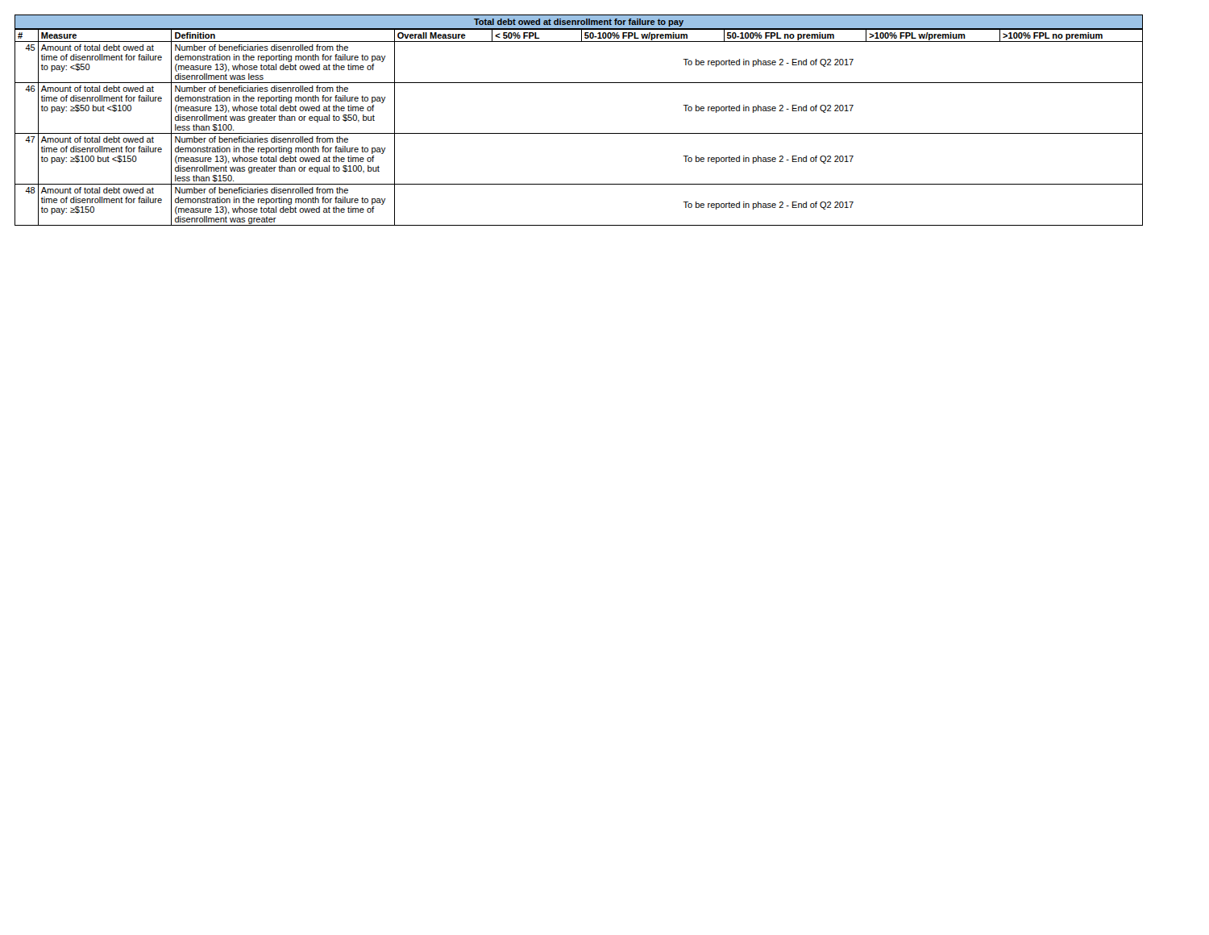Total debt owed at disenrollment for failure to pay
| # | Measure | Definition | Overall Measure | < 50% FPL | 50-100% FPL w/premium | 50-100% FPL no premium | >100% FPL w/premium | >100% FPL no premium |
| --- | --- | --- | --- | --- | --- | --- | --- | --- |
| 45 | Amount of total debt owed at time of disenrollment for failure to pay: <$50 | Number of beneficiaries disenrolled from the demonstration in the reporting month for failure to pay (measure 13), whose total debt owed at the time of disenrollment was less | To be reported in phase 2 - End of Q2 2017 |
| 46 | Amount of total debt owed at time of disenrollment for failure to pay: ≥$50 but <$100 | Number of beneficiaries disenrolled from the demonstration in the reporting month for failure to pay (measure 13), whose total debt owed at the time of disenrollment was greater than or equal to $50, but less than $100. | To be reported in phase 2 - End of Q2 2017 |
| 47 | Amount of total debt owed at time of disenrollment for failure to pay: ≥$100 but <$150 | Number of beneficiaries disenrolled from the demonstration in the reporting month for failure to pay (measure 13), whose total debt owed at the time of disenrollment was greater than or equal to $100, but less than $150. | To be reported in phase 2 - End of Q2 2017 |
| 48 | Amount of total debt owed at time of disenrollment for failure to pay: ≥$150 | Number of beneficiaries disenrolled from the demonstration in the reporting month for failure to pay (measure 13), whose total debt owed at the time of disenrollment was greater | To be reported in phase 2 - End of Q2 2017 |